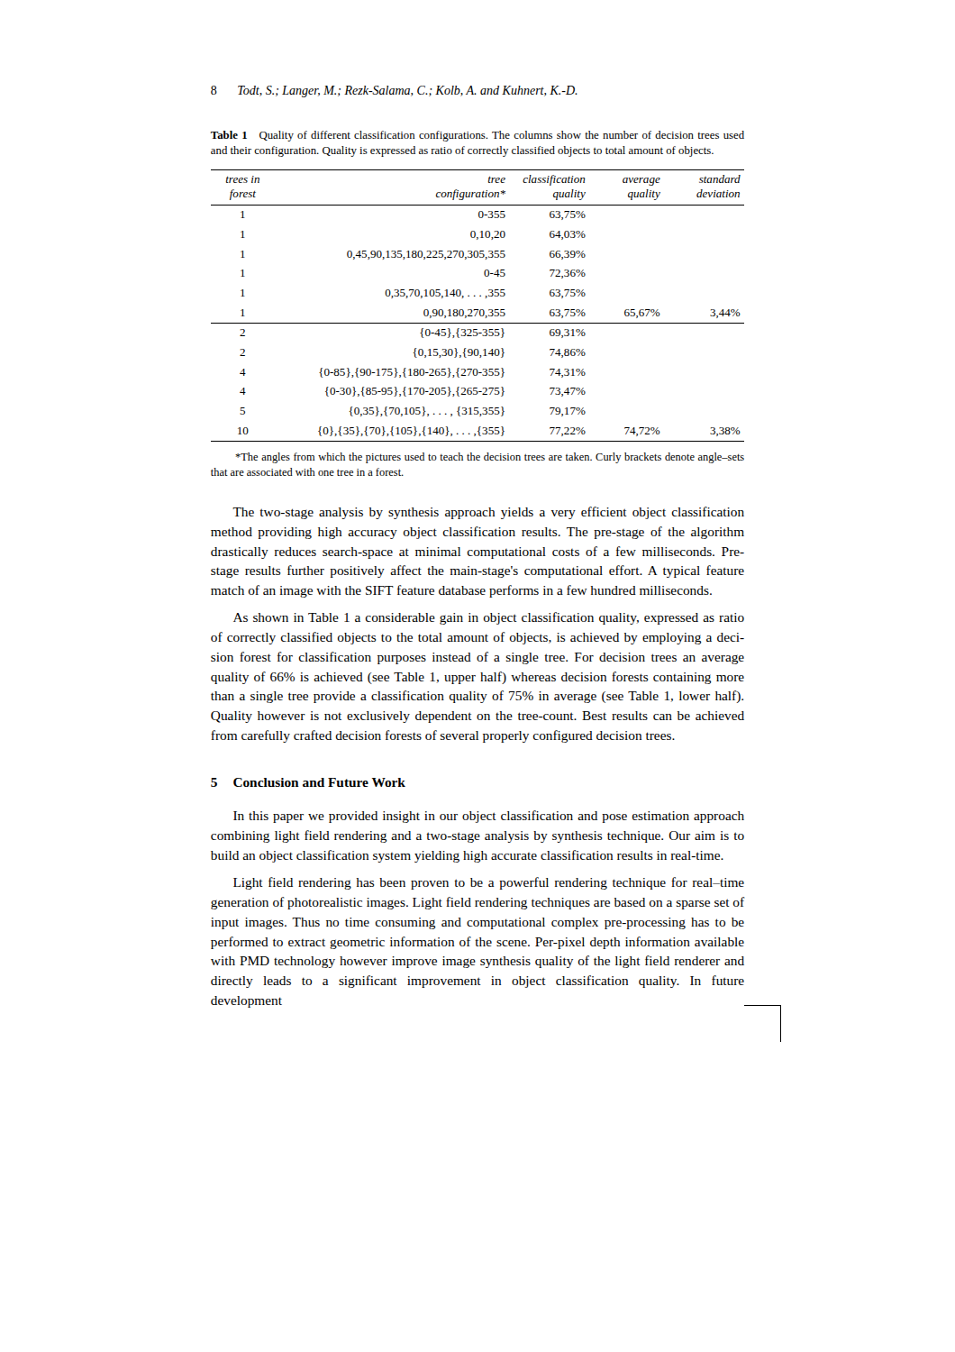8 Todt, S.; Langer, M.; Rezk-Salama, C.; Kolb, A. and Kuhnert, K.-D.
Table 1 Quality of different classification configurations. The columns show the number of decision trees used and their configuration. Quality is expressed as ratio of correctly classified objects to total amount of objects.
| trees in forest | tree configuration* | classification quality | average quality | standard deviation |
| --- | --- | --- | --- | --- |
| 1 | 0-355 | 63,75% | | |
| 1 | 0,10,20 | 64,03% | | |
| 1 | 0,45,90,135,180,225,270,305,355 | 66,39% | | |
| 1 | 0-45 | 72,36% | | |
| 1 | 0,35,70,105,140, . . . ,355 | 63,75% | | |
| 1 | 0,90,180,270,355 | 63,75% | 65,67% | 3,44% |
| 2 | {0-45},{325-355} | 69,31% | | |
| 2 | {0,15,30},{90,140} | 74,86% | | |
| 4 | {0-85},{90-175},{180-265},{270-355} | 74,31% | | |
| 4 | {0-30},{85-95},{170-205},{265-275} | 73,47% | | |
| 5 | {0,35},{70,105}, . . . , {315,355} | 79,17% | | |
| 10 | {0},{35},{70},{105},{140}, . . . ,{355} | 77,22% | 74,72% | 3,38% |
*The angles from which the pictures used to teach the decision trees are taken. Curly brackets denote angle–sets that are associated with one tree in a forest.
The two-stage analysis by synthesis approach yields a very efficient object classification method providing high accuracy object classification results. The pre-stage of the algorithm drastically reduces search-space at minimal computational costs of a few milliseconds. Pre-stage results further positively affect the main-stage's computational effort. A typical feature match of an image with the SIFT feature database performs in a few hundred milliseconds.
As shown in Table 1 a considerable gain in object classification quality, expressed as ratio of correctly classified objects to the total amount of objects, is achieved by employing a decision forest for classification purposes instead of a single tree. For decision trees an average quality of 66% is achieved (see Table 1, upper half) whereas decision forests containing more than a single tree provide a classification quality of 75% in average (see Table 1, lower half). Quality however is not exclusively dependent on the tree-count. Best results can be achieved from carefully crafted decision forests of several properly configured decision trees.
5 Conclusion and Future Work
In this paper we provided insight in our object classification and pose estimation approach combining light field rendering and a two-stage analysis by synthesis technique. Our aim is to build an object classification system yielding high accurate classification results in real-time.
Light field rendering has been proven to be a powerful rendering technique for real–time generation of photorealistic images. Light field rendering techniques are based on a sparse set of input images. Thus no time consuming and computational complex pre-processing has to be performed to extract geometric information of the scene. Per-pixel depth information available with PMD technology however improve image synthesis quality of the light field renderer and directly leads to a significant improvement in object classification quality. In future development